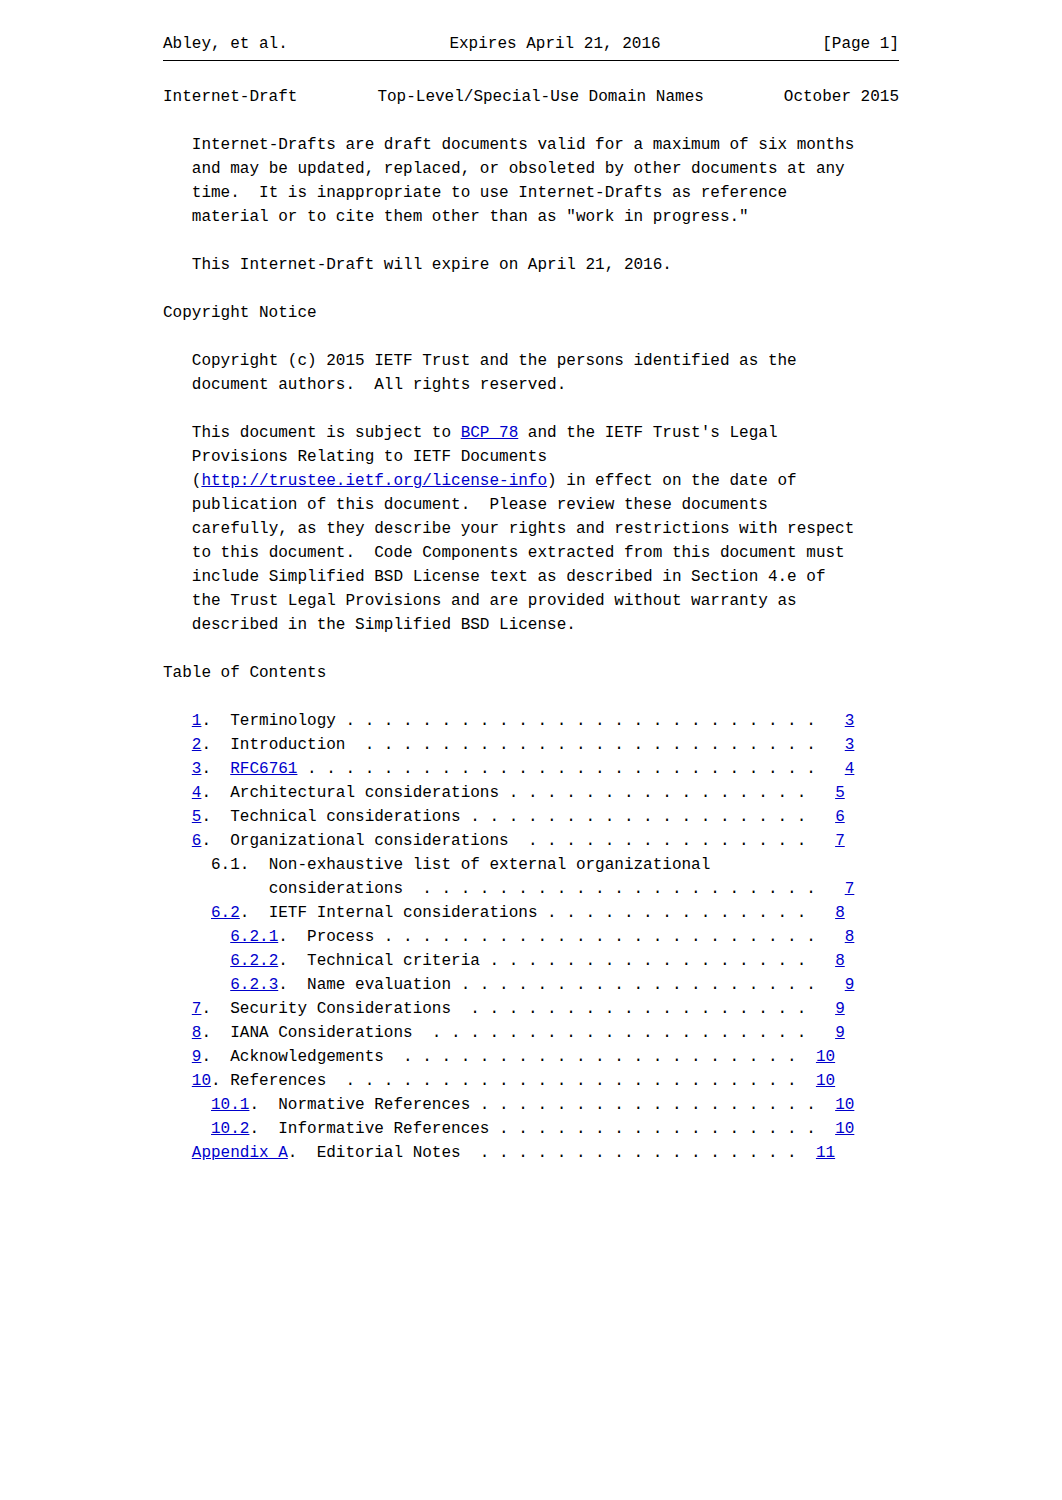Abley, et al. Expires April 21, 2016[Page 1]
Internet-Draft Top-Level/Special-Use Domain Names October 2015
   Internet-Drafts are draft documents valid for a maximum of six months
   and may be updated, replaced, or obsoleted by other documents at any
   time.  It is inappropriate to use Internet-Drafts as reference
   material or to cite them other than as "work in progress."

   This Internet-Draft will expire on April 21, 2016.

Copyright Notice

   Copyright (c) 2015 IETF Trust and the persons identified as the
   document authors.  All rights reserved.

   This document is subject to BCP 78 and the IETF Trust's Legal
   Provisions Relating to IETF Documents
   (http://trustee.ietf.org/license-info) in effect on the date of
   publication of this document.  Please review these documents
   carefully, as they describe your rights and restrictions with respect
   to this document.  Code Components extracted from this document must
   include Simplified BSD License text as described in Section 4.e of
   the Trust Legal Provisions and are provided without warranty as
   described in the Simplified BSD License.

Table of Contents

   1.  Terminology . . . . . . . . . . . . . . . . . . . . . . . . .   3
   2.  Introduction  . . . . . . . . . . . . . . . . . . . . . . . .   3
   3.  RFC6761 . . . . . . . . . . . . . . . . . . . . . . . . . . .   4
   4.  Architectural considerations . . . . . . . . . . . . . . . .   5
   5.  Technical considerations . . . . . . . . . . . . . . . . . .   6
   6.  Organizational considerations  . . . . . . . . . . . . . . .   7
     6.1.  Non-exhaustive list of external organizational
           considerations  . . . . . . . . . . . . . . . . . . . . .   7
     6.2.  IETF Internal considerations . . . . . . . . . . . . . .   8
       6.2.1.  Process . . . . . . . . . . . . . . . . . . . . . . .   8
       6.2.2.  Technical criteria . . . . . . . . . . . . . . . . .   8
       6.2.3.  Name evaluation . . . . . . . . . . . . . . . . . . .   9
   7.  Security Considerations  . . . . . . . . . . . . . . . . . .   9
   8.  IANA Considerations  . . . . . . . . . . . . . . . . . . . .   9
   9.  Acknowledgements  . . . . . . . . . . . . . . . . . . . . .  10
   10. References  . . . . . . . . . . . . . . . . . . . . . . . .  10
     10.1.  Normative References . . . . . . . . . . . . . . . . . .  10
     10.2.  Informative References . . . . . . . . . . . . . . . . .  10
   Appendix A.  Editorial Notes  . . . . . . . . . . . . . . . . .  11